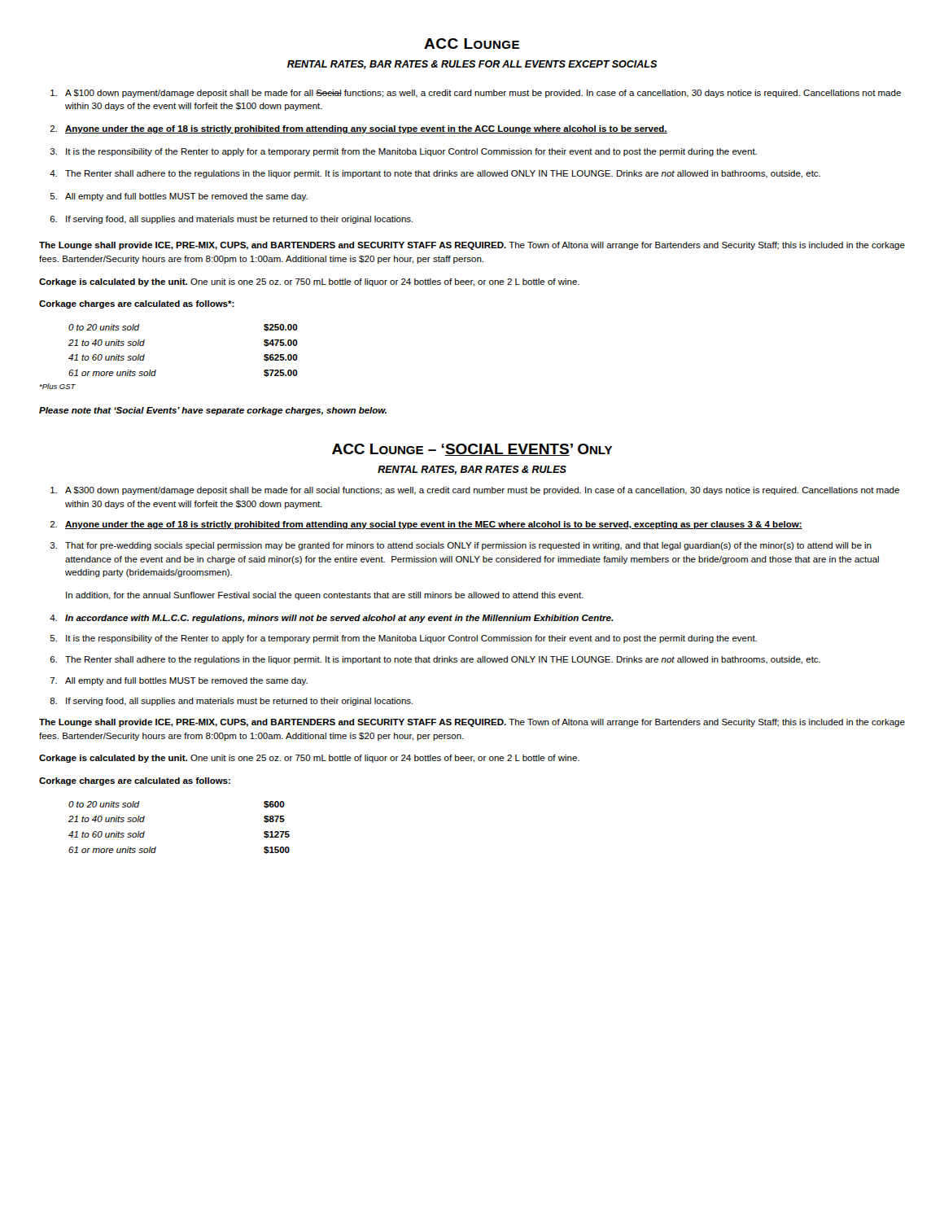ACC LOUNGE
RENTAL RATES, BAR RATES & RULES FOR ALL EVENTS EXCEPT SOCIALS
A $100 down payment/damage deposit shall be made for all Social functions; as well, a credit card number must be provided. In case of a cancellation, 30 days notice is required. Cancellations not made within 30 days of the event will forfeit the $100 down payment.
Anyone under the age of 18 is strictly prohibited from attending any social type event in the ACC Lounge where alcohol is to be served.
It is the responsibility of the Renter to apply for a temporary permit from the Manitoba Liquor Control Commission for their event and to post the permit during the event.
The Renter shall adhere to the regulations in the liquor permit. It is important to note that drinks are allowed ONLY IN THE LOUNGE. Drinks are not allowed in bathrooms, outside, etc.
All empty and full bottles MUST be removed the same day.
If serving food, all supplies and materials must be returned to their original locations.
The Lounge shall provide ICE, PRE-MIX, CUPS, and BARTENDERS and SECURITY STAFF AS REQUIRED. The Town of Altona will arrange for Bartenders and Security Staff; this is included in the corkage fees. Bartender/Security hours are from 8:00pm to 1:00am. Additional time is $20 per hour, per staff person.
Corkage is calculated by the unit. One unit is one 25 oz. or 750 mL bottle of liquor or 24 bottles of beer, or one 2 L bottle of wine.
Corkage charges are calculated as follows*:
| 0 to 20 units sold | $250.00 |
| 21 to 40 units sold | $475.00 |
| 41 to 60 units sold | $625.00 |
| 61 or more units sold | $725.00 |
*Plus GST
Please note that ‘Social Events’ have separate corkage charges, shown below.
ACC LOUNGE – ‘SOCIAL EVENTS’ ONLY
RENTAL RATES, BAR RATES & RULES
A $300 down payment/damage deposit shall be made for all social functions; as well, a credit card number must be provided. In case of a cancellation, 30 days notice is required. Cancellations not made within 30 days of the event will forfeit the $300 down payment.
Anyone under the age of 18 is strictly prohibited from attending any social type event in the MEC where alcohol is to be served, excepting as per clauses 3 & 4 below:
That for pre-wedding socials special permission may be granted for minors to attend socials ONLY if permission is requested in writing, and that legal guardian(s) of the minor(s) to attend will be in attendance of the event and be in charge of said minor(s) for the entire event. Permission will ONLY be considered for immediate family members or the bride/groom and those that are in the actual wedding party (bridemaids/groomsmen).
In addition, for the annual Sunflower Festival social the queen contestants that are still minors be allowed to attend this event.
In accordance with M.L.C.C. regulations, minors will not be served alcohol at any event in the Millennium Exhibition Centre.
It is the responsibility of the Renter to apply for a temporary permit from the Manitoba Liquor Control Commission for their event and to post the permit during the event.
The Renter shall adhere to the regulations in the liquor permit. It is important to note that drinks are allowed ONLY IN THE LOUNGE. Drinks are not allowed in bathrooms, outside, etc.
All empty and full bottles MUST be removed the same day.
If serving food, all supplies and materials must be returned to their original locations.
The Lounge shall provide ICE, PRE-MIX, CUPS, and BARTENDERS and SECURITY STAFF AS REQUIRED. The Town of Altona will arrange for Bartenders and Security Staff; this is included in the corkage fees. Bartender/Security hours are from 8:00pm to 1:00am. Additional time is $20 per hour, per person.
Corkage is calculated by the unit. One unit is one 25 oz. or 750 mL bottle of liquor or 24 bottles of beer, or one 2 L bottle of wine.
Corkage charges are calculated as follows:
| 0 to 20 units sold | $600 |
| 21 to 40 units sold | $875 |
| 41 to 60 units sold | $1275 |
| 61 or more units sold | $1500 |